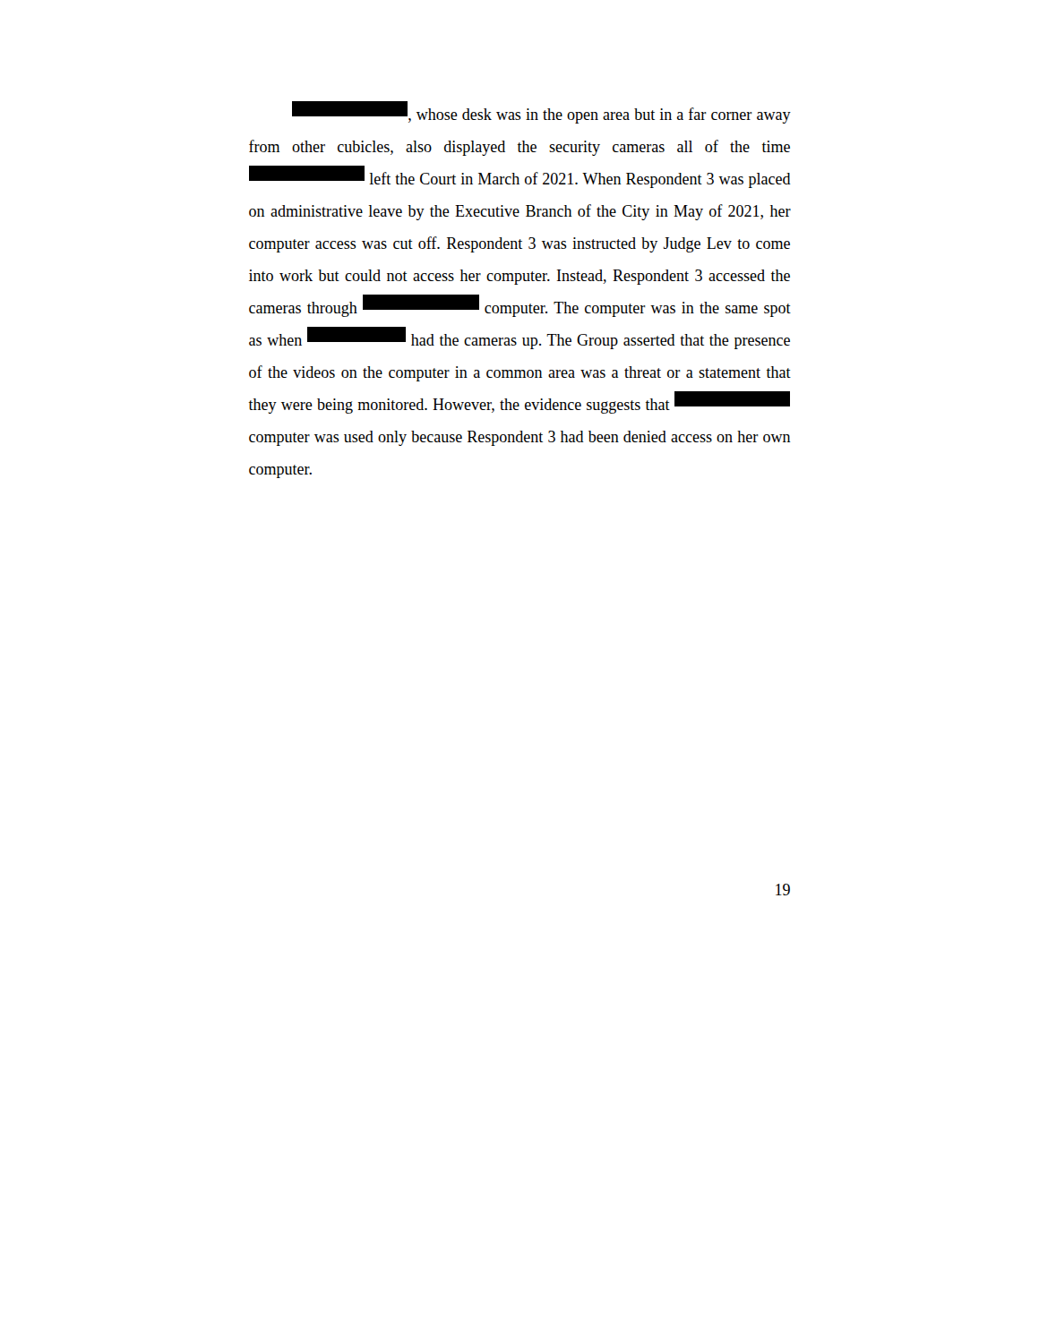, whose desk was in the open area but in a far corner away from other cubicles, also displayed the security cameras all of the time left the Court in March of 2021. When Respondent 3 was placed on administrative leave by the Executive Branch of the City in May of 2021, her computer access was cut off. Respondent 3 was instructed by Judge Lev to come into work but could not access her computer. Instead, Respondent 3 accessed the cameras through computer. The computer was in the same spot as when had the cameras up. The Group asserted that the presence of the videos on the computer in a common area was a threat or a statement that they were being monitored. However, the evidence suggests that computer was used only because Respondent 3 had been denied access on her own computer.
19